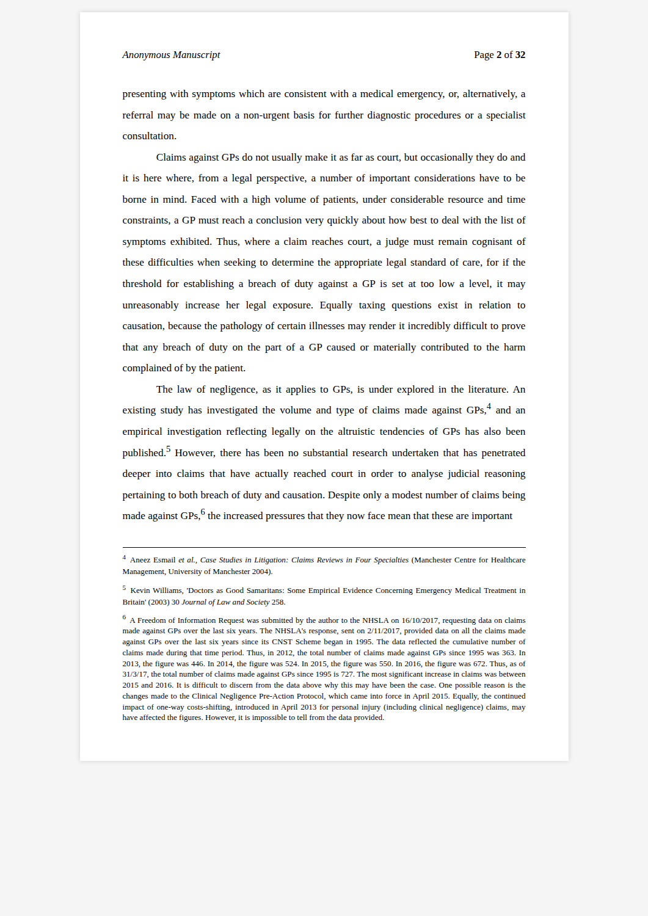Anonymous Manuscript Page 2 of 32
presenting with symptoms which are consistent with a medical emergency, or, alternatively, a referral may be made on a non-urgent basis for further diagnostic procedures or a specialist consultation.
Claims against GPs do not usually make it as far as court, but occasionally they do and it is here where, from a legal perspective, a number of important considerations have to be borne in mind. Faced with a high volume of patients, under considerable resource and time constraints, a GP must reach a conclusion very quickly about how best to deal with the list of symptoms exhibited. Thus, where a claim reaches court, a judge must remain cognisant of these difficulties when seeking to determine the appropriate legal standard of care, for if the threshold for establishing a breach of duty against a GP is set at too low a level, it may unreasonably increase her legal exposure. Equally taxing questions exist in relation to causation, because the pathology of certain illnesses may render it incredibly difficult to prove that any breach of duty on the part of a GP caused or materially contributed to the harm complained of by the patient.
The law of negligence, as it applies to GPs, is under explored in the literature. An existing study has investigated the volume and type of claims made against GPs,4 and an empirical investigation reflecting legally on the altruistic tendencies of GPs has also been published.5 However, there has been no substantial research undertaken that has penetrated deeper into claims that have actually reached court in order to analyse judicial reasoning pertaining to both breach of duty and causation. Despite only a modest number of claims being made against GPs,6 the increased pressures that they now face mean that these are important
4 Aneez Esmail et al., Case Studies in Litigation: Claims Reviews in Four Specialties (Manchester Centre for Healthcare Management, University of Manchester 2004).
5 Kevin Williams, 'Doctors as Good Samaritans: Some Empirical Evidence Concerning Emergency Medical Treatment in Britain' (2003) 30 Journal of Law and Society 258.
6 A Freedom of Information Request was submitted by the author to the NHSLA on 16/10/2017, requesting data on claims made against GPs over the last six years. The NHSLA's response, sent on 2/11/2017, provided data on all the claims made against GPs over the last six years since its CNST Scheme began in 1995. The data reflected the cumulative number of claims made during that time period. Thus, in 2012, the total number of claims made against GPs since 1995 was 363. In 2013, the figure was 446. In 2014, the figure was 524. In 2015, the figure was 550. In 2016, the figure was 672. Thus, as of 31/3/17, the total number of claims made against GPs since 1995 is 727. The most significant increase in claims was between 2015 and 2016. It is difficult to discern from the data above why this may have been the case. One possible reason is the changes made to the Clinical Negligence Pre-Action Protocol, which came into force in April 2015. Equally, the continued impact of one-way costs-shifting, introduced in April 2013 for personal injury (including clinical negligence) claims, may have affected the figures. However, it is impossible to tell from the data provided.